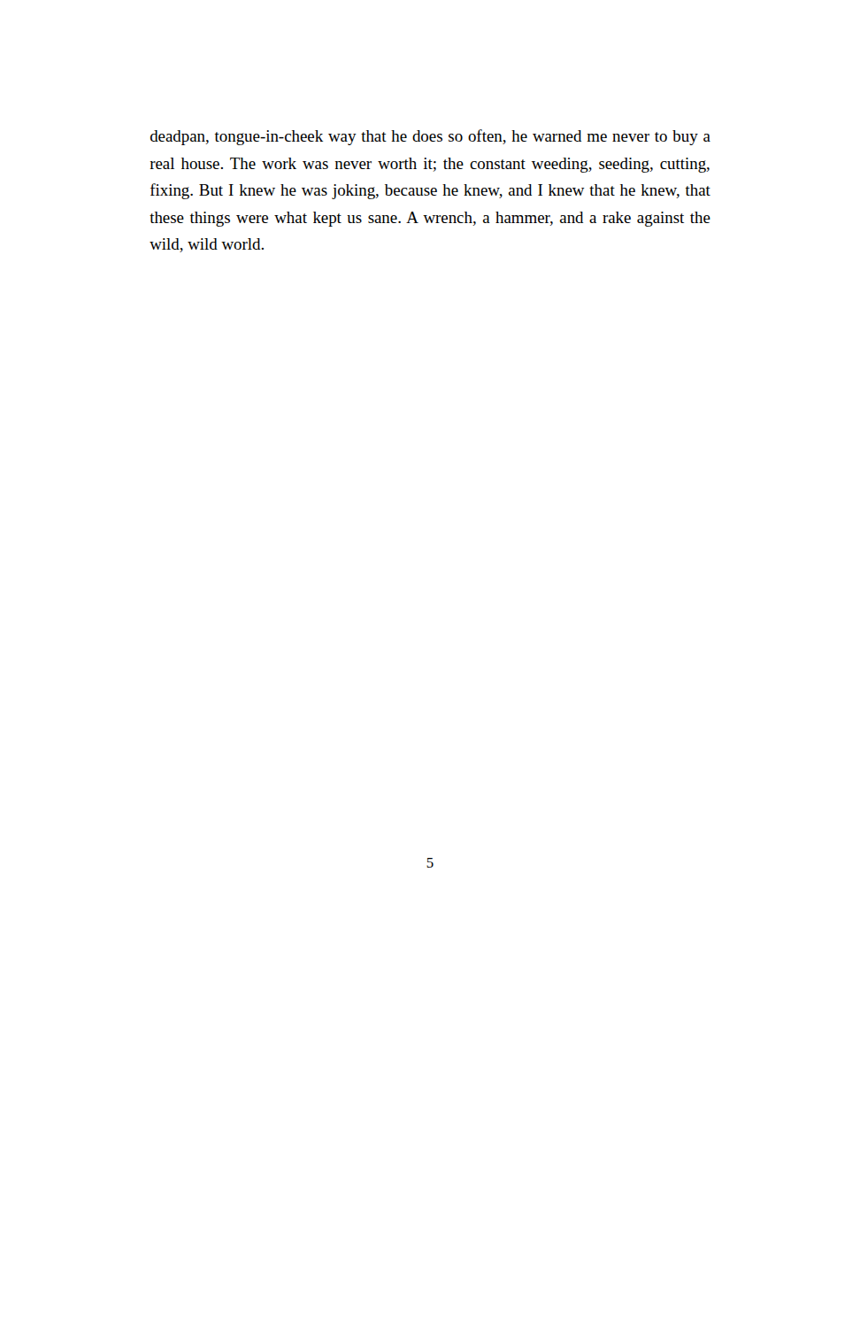deadpan, tongue-in-cheek way that he does so often, he warned me never to buy a real house. The work was never worth it; the constant weeding, seeding, cutting, fixing. But I knew he was joking, because he knew, and I knew that he knew, that these things were what kept us sane. A wrench, a hammer, and a rake against the wild, wild world.
5